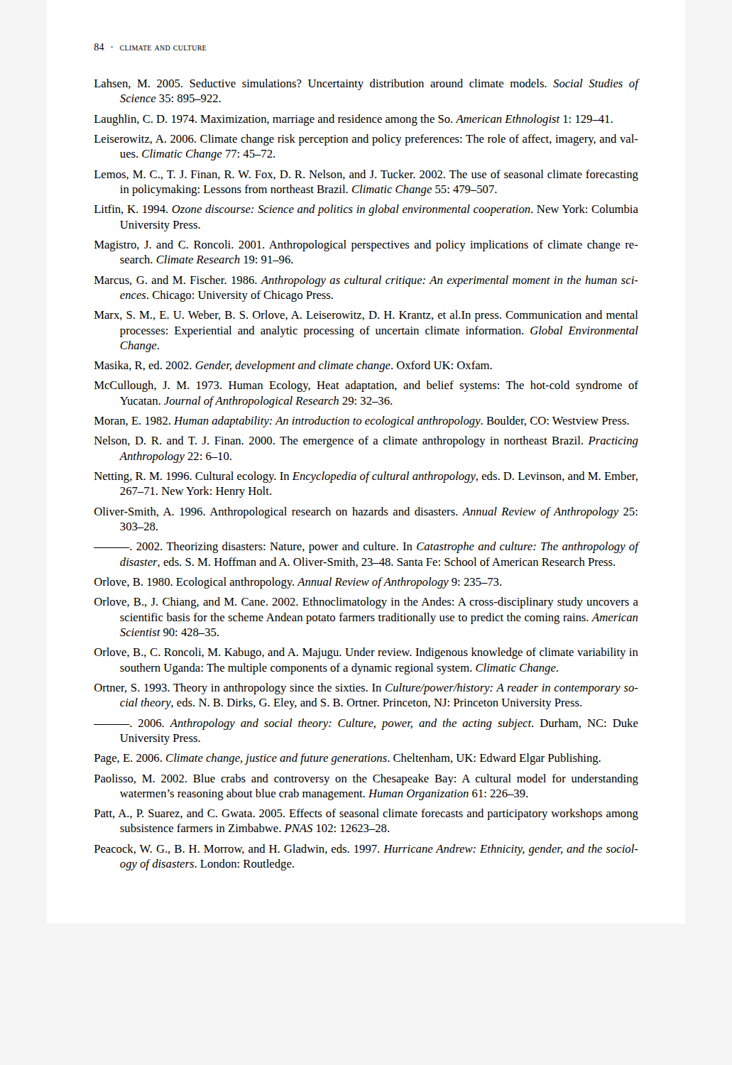84·Climate and Culture
Lahsen, M. 2005. Seductive simulations? Uncertainty distribution around climate models. Social Studies of Science 35: 895–922.
Laughlin, C. D. 1974. Maximization, marriage and residence among the So. American Ethnologist 1: 129–41.
Leiserowitz, A. 2006. Climate change risk perception and policy preferences: The role of affect, imagery, and values. Climatic Change 77: 45–72.
Lemos, M. C., T. J. Finan, R. W. Fox, D. R. Nelson, and J. Tucker. 2002. The use of seasonal climate forecasting in policymaking: Lessons from northeast Brazil. Climatic Change 55: 479–507.
Litfin, K. 1994. Ozone discourse: Science and politics in global environmental cooperation. New York: Columbia University Press.
Magistro, J. and C. Roncoli. 2001. Anthropological perspectives and policy implications of climate change research. Climate Research 19: 91–96.
Marcus, G. and M. Fischer. 1986. Anthropology as cultural critique: An experimental moment in the human sciences. Chicago: University of Chicago Press.
Marx, S. M., E. U. Weber, B. S. Orlove, A. Leiserowitz, D. H. Krantz, et al.In press. Communication and mental processes: Experiential and analytic processing of uncertain climate information. Global Environmental Change.
Masika, R, ed. 2002. Gender, development and climate change. Oxford UK: Oxfam.
McCullough, J. M. 1973. Human Ecology, Heat adaptation, and belief systems: The hot-cold syndrome of Yucatan. Journal of Anthropological Research 29: 32–36.
Moran, E. 1982. Human adaptability: An introduction to ecological anthropology. Boulder, CO: Westview Press.
Nelson, D. R. and T. J. Finan. 2000. The emergence of a climate anthropology in northeast Brazil. Practicing Anthropology 22: 6–10.
Netting, R. M. 1996. Cultural ecology. In Encyclopedia of cultural anthropology, eds. D. Levinson, and M. Ember, 267–71. New York: Henry Holt.
Oliver-Smith, A. 1996. Anthropological research on hazards and disasters. Annual Review of Anthropology 25: 303–28.
———. 2002. Theorizing disasters: Nature, power and culture. In Catastrophe and culture: The anthropology of disaster, eds. S. M. Hoffman and A. Oliver-Smith, 23–48. Santa Fe: School of American Research Press.
Orlove, B. 1980. Ecological anthropology. Annual Review of Anthropology 9: 235–73.
Orlove, B., J. Chiang, and M. Cane. 2002. Ethnoclimatology in the Andes: A cross-disciplinary study uncovers a scientific basis for the scheme Andean potato farmers traditionally use to predict the coming rains. American Scientist 90: 428–35.
Orlove, B., C. Roncoli, M. Kabugo, and A. Majugu. Under review. Indigenous knowledge of climate variability in southern Uganda: The multiple components of a dynamic regional system. Climatic Change.
Ortner, S. 1993. Theory in anthropology since the sixties. In Culture/power/history: A reader in contemporary social theory, eds. N. B. Dirks, G. Eley, and S. B. Ortner. Princeton, NJ: Princeton University Press.
———. 2006. Anthropology and social theory: Culture, power, and the acting subject. Durham, NC: Duke University Press.
Page, E. 2006. Climate change, justice and future generations. Cheltenham, UK: Edward Elgar Publishing.
Paolisso, M. 2002. Blue crabs and controversy on the Chesapeake Bay: A cultural model for understanding watermen’s reasoning about blue crab management. Human Organization 61: 226–39.
Patt, A., P. Suarez, and C. Gwata. 2005. Effects of seasonal climate forecasts and participatory workshops among subsistence farmers in Zimbabwe. PNAS 102: 12623–28.
Peacock, W. G., B. H. Morrow, and H. Gladwin, eds. 1997. Hurricane Andrew: Ethnicity, gender, and the sociology of disasters. London: Routledge.